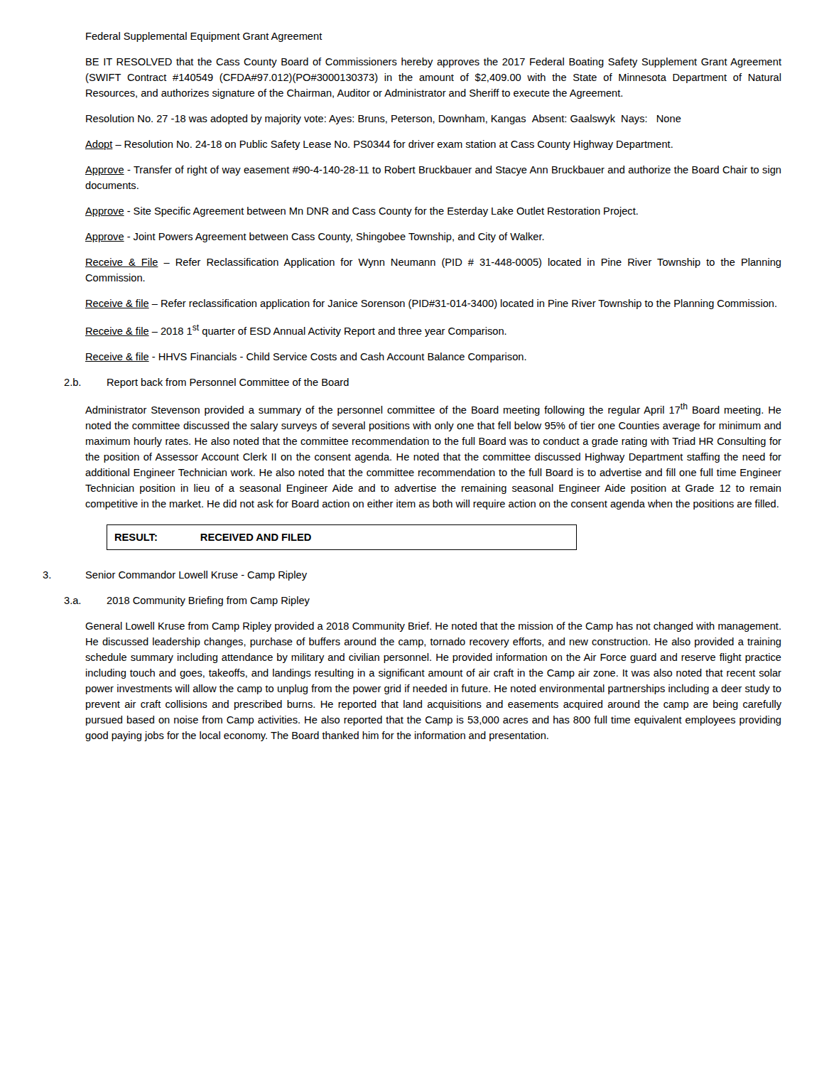Federal Supplemental Equipment Grant Agreement
BE IT RESOLVED that the Cass County Board of Commissioners hereby approves the 2017 Federal Boating Safety Supplement Grant Agreement (SWIFT Contract #140549 (CFDA#97.012)(PO#3000130373) in the amount of $2,409.00 with the State of Minnesota Department of Natural Resources, and authorizes signature of the Chairman, Auditor or Administrator and Sheriff to execute the Agreement.
Resolution No. 27 -18 was adopted by majority vote: Ayes: Bruns, Peterson, Downham, Kangas Absent: Gaalswyk Nays: None
Adopt – Resolution No. 24-18 on Public Safety Lease No. PS0344 for driver exam station at Cass County Highway Department.
Approve - Transfer of right of way easement #90-4-140-28-11 to Robert Bruckbauer and Stacye Ann Bruckbauer and authorize the Board Chair to sign documents.
Approve - Site Specific Agreement between Mn DNR and Cass County for the Esterday Lake Outlet Restoration Project.
Approve - Joint Powers Agreement between Cass County, Shingobee Township, and City of Walker.
Receive & File – Refer Reclassification Application for Wynn Neumann (PID # 31-448-0005) located in Pine River Township to the Planning Commission.
Receive & file – Refer reclassification application for Janice Sorenson (PID#31-014-3400) located in Pine River Township to the Planning Commission.
Receive & file – 2018 1st quarter of ESD Annual Activity Report and three year Comparison.
Receive & file - HHVS Financials - Child Service Costs and Cash Account Balance Comparison.
2.b.
Report back from Personnel Committee of the Board
Administrator Stevenson provided a summary of the personnel committee of the Board meeting following the regular April 17th Board meeting. He noted the committee discussed the salary surveys of several positions with only one that fell below 95% of tier one Counties average for minimum and maximum hourly rates. He also noted that the committee recommendation to the full Board was to conduct a grade rating with Triad HR Consulting for the position of Assessor Account Clerk II on the consent agenda. He noted that the committee discussed Highway Department staffing the need for additional Engineer Technician work. He also noted that the committee recommendation to the full Board is to advertise and fill one full time Engineer Technician position in lieu of a seasonal Engineer Aide and to advertise the remaining seasonal Engineer Aide position at Grade 12 to remain competitive in the market. He did not ask for Board action on either item as both will require action on the consent agenda when the positions are filled.
RESULT: RECEIVED AND FILED
3.
Senior Commandor Lowell Kruse - Camp Ripley
3.a.
2018 Community Briefing from Camp Ripley
General Lowell Kruse from Camp Ripley provided a 2018 Community Brief. He noted that the mission of the Camp has not changed with management. He discussed leadership changes, purchase of buffers around the camp, tornado recovery efforts, and new construction. He also provided a training schedule summary including attendance by military and civilian personnel. He provided information on the Air Force guard and reserve flight practice including touch and goes, takeoffs, and landings resulting in a significant amount of air craft in the Camp air zone. It was also noted that recent solar power investments will allow the camp to unplug from the power grid if needed in future. He noted environmental partnerships including a deer study to prevent air craft collisions and prescribed burns. He reported that land acquisitions and easements acquired around the camp are being carefully pursued based on noise from Camp activities. He also reported that the Camp is 53,000 acres and has 800 full time equivalent employees providing good paying jobs for the local economy. The Board thanked him for the information and presentation.